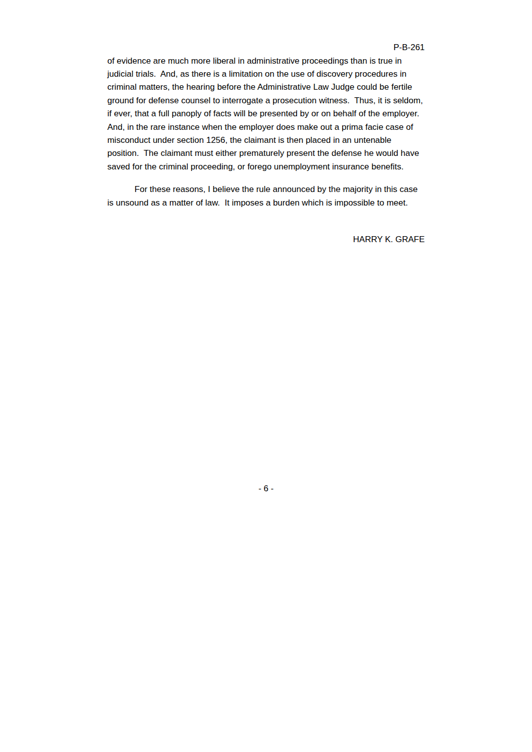P-B-261
of evidence are much more liberal in administrative proceedings than is true in judicial trials. And, as there is a limitation on the use of discovery procedures in criminal matters, the hearing before the Administrative Law Judge could be fertile ground for defense counsel to interrogate a prosecution witness. Thus, it is seldom, if ever, that a full panoply of facts will be presented by or on behalf of the employer. And, in the rare instance when the employer does make out a prima facie case of misconduct under section 1256, the claimant is then placed in an untenable position. The claimant must either prematurely present the defense he would have saved for the criminal proceeding, or forego unemployment insurance benefits.
For these reasons, I believe the rule announced by the majority in this case is unsound as a matter of law. It imposes a burden which is impossible to meet.
HARRY K. GRAFE
- 6 -